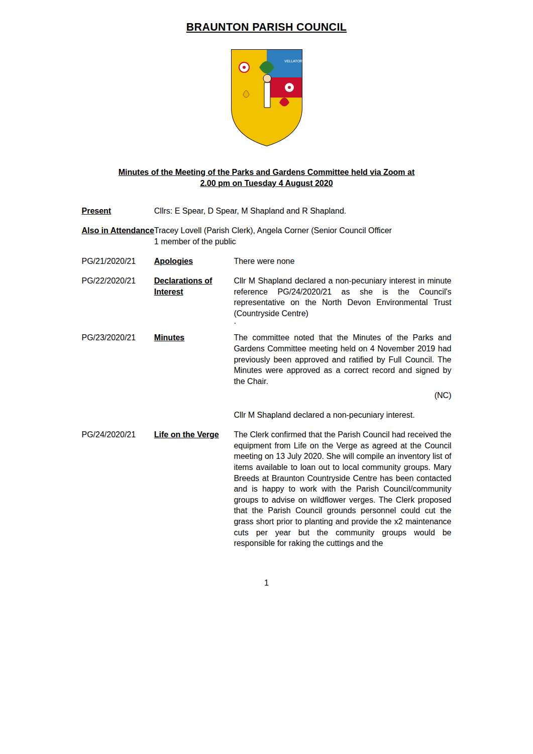BRAUNTON PARISH COUNCIL
VELLATOR
Minutes of the Meeting of the Parks and Gardens Committee held via Zoom at
2.00 pm on Tuesday 4 August 2020
| Present | Cllrs: E Spear, D Spear, M Shapland and R Shapland. |
| Also in Attendance | Tracey Lovell (Parish Clerk), Angela Corner (Senior Council Officer 1 member of the public |
| PG/21/2020/21 | Apologies | There were none |
| PG/22/2020/21 | Declarations of Interest | Cllr M Shapland declared a non-pecuniary interest in minute reference PG/24/2020/21 as she is the Council's representative on the North Devon Environmental Trust (Countryside Centre) . |
| PG/23/2020/21 | Minutes | The committee noted that the Minutes of the Parks and Gardens Committee meeting held on 4 November 2019 had previously been approved and ratified by Full Council. The Minutes were approved as a correct record and signed by the Chair. (NC) |
| | | Cllr M Shapland declared a non-pecuniary interest. |
| PG/24/2020/21 | Life on the Verge | The Clerk confirmed that the Parish Council had received the equipment from Life on the Verge as agreed at the Council meeting on 13 July 2020. She will compile an inventory list of items available to loan out to local community groups. Mary Breeds at Braunton Countryside Centre has been contacted and is happy to work with the Parish Council/community groups to advise on wildflower verges. The Clerk proposed that the Parish Council grounds personnel could cut the grass short prior to planting and provide the x2 maintenance cuts per year but the community groups would be responsible for raking the cuttings and the |
1